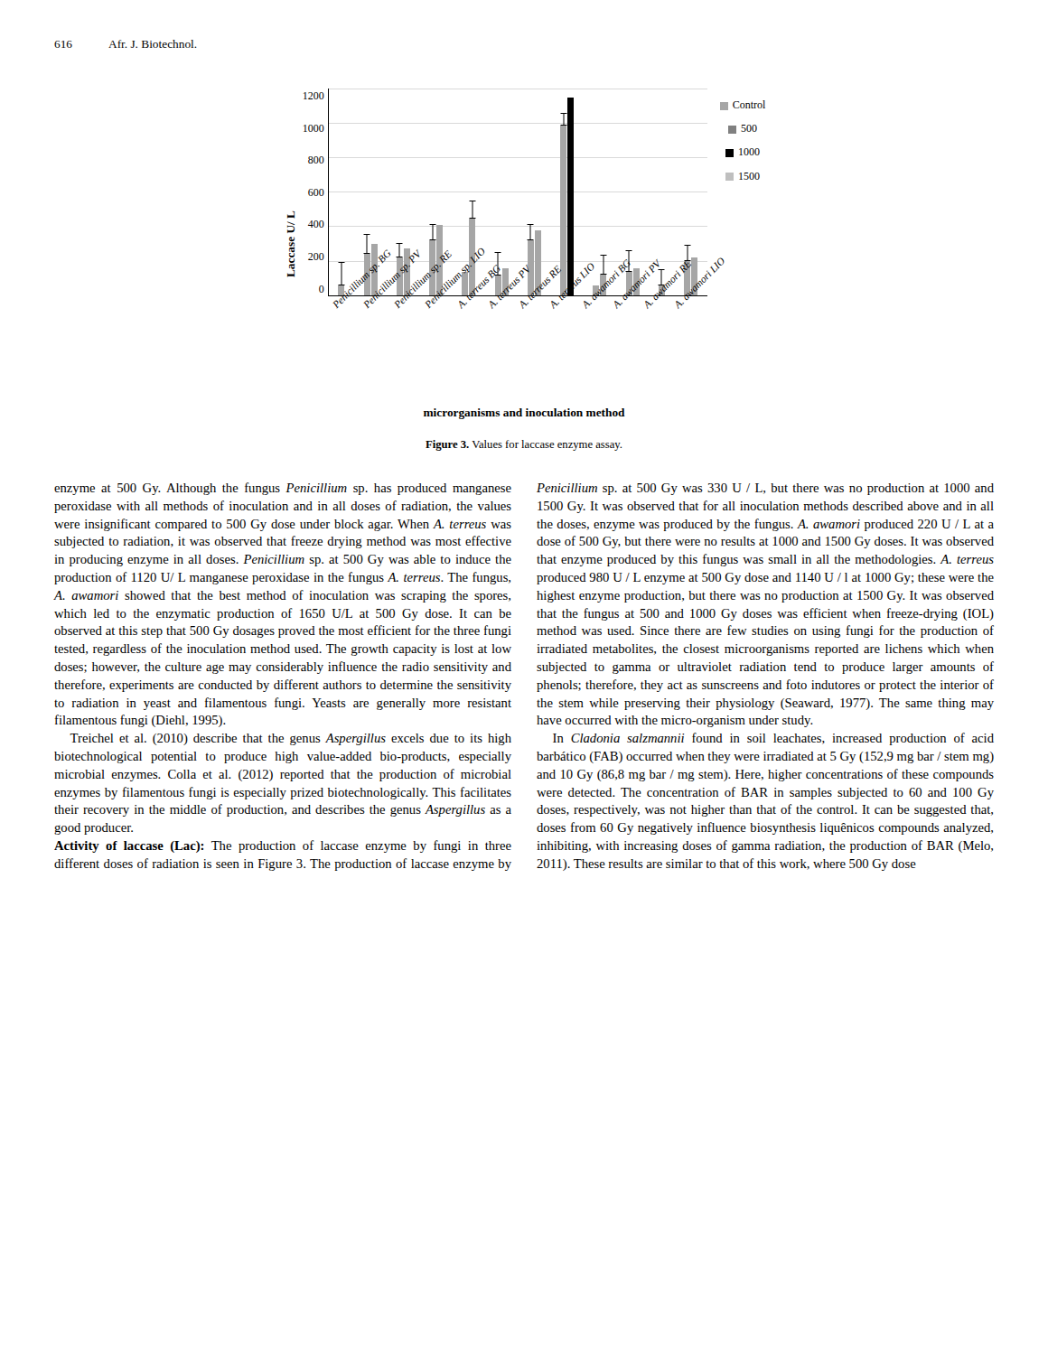616 Afr. J. Biotechnol.
Laccase U/ L
1200 1000 800 600 400 200 0
Penicillium sp. BG Penicillium sp. PV Penicillium sp. RE Penicillium sp. LIO A. terreus BG A. terreus PV A. terreus RE A. terreus LIO A. awamori BG A. awamori PV A. awamori RE A. awamori LIO
Control
500
1000
1500
microrganisms and inoculation method
Figure 3. Values for laccase enzyme assay.
enzyme at 500 Gy. Although the fungus Penicillium sp. has produced manganese peroxidase with all methods of inoculation and in all doses of radiation, the values were insignificant compared to 500 Gy dose under block agar. When A. terreus was subjected to radiation, it was observed that freeze drying method was most effective in producing enzyme in all doses. Penicillium sp. at 500 Gy was able to induce the production of 1120 U/ L manganese peroxidase in the fungus A. terreus. The fungus, A. awamori showed that the best method of inoculation was scraping the spores, which led to the enzymatic production of 1650 U/L at 500 Gy dose. It can be observed at this step that 500 Gy dosages proved the most efficient for the three fungi tested, regardless of the inoculation method used. The growth capacity is lost at low doses; however, the culture age may considerably influence the radio sensitivity and therefore, experiments are conducted by different authors to determine the sensitivity to radiation in yeast and filamentous fungi. Yeasts are generally more resistant filamentous fungi (Diehl, 1995).
Treichel et al. (2010) describe that the genus Aspergillus excels due to its high biotechnological potential to produce high value-added bio-products, especially microbial enzymes. Colla et al. (2012) reported that the production of microbial enzymes by filamentous fungi is especially prized biotechnologically. This facilitates their recovery in the middle of production, and describes the genus Aspergillus as a good producer.
Activity of laccase (Lac):
The production of laccase enzyme by fungi in three different doses of radiation is seen in Figure 3. The production of laccase enzyme by Penicillium sp. at 500 Gy was 330 U / L, but there was no production at 1000 and 1500 Gy. It was observed that for all inoculation methods described above and in all the doses, enzyme was produced by the fungus. A. awamori produced 220 U / L at a dose of 500 Gy, but there were no results at 1000 and 1500 Gy doses. It was observed that enzyme produced by this fungus was small in all the methodologies. A. terreus produced 980 U / L enzyme at 500 Gy dose and 1140 U / l at 1000 Gy; these were the highest enzyme production, but there was no production at 1500 Gy. It was observed that the fungus at 500 and 1000 Gy doses was efficient when freeze-drying (IOL) method was used. Since there are few studies on using fungi for the production of irradiated metabolites, the closest microorganisms reported are lichens which when subjected to gamma or ultraviolet radiation tend to produce larger amounts of phenols; therefore, they act as sunscreens and foto indutores or protect the interior of the stem while preserving their physiology (Seaward, 1977). The same thing may have occurred with the micro-organism under study.
In Cladonia salzmannii found in soil leachates, increased production of acid barbático (FAB) occurred when they were irradiated at 5 Gy (152,9 mg bar / stem mg) and 10 Gy (86,8 mg bar / mg stem). Here, higher concentrations of these compounds were detected. The concentration of BAR in samples subjected to 60 and 100 Gy doses, respectively, was not higher than that of the control. It can be suggested that, doses from 60 Gy negatively influence biosynthesis liquênicos compounds analyzed, inhibiting, with increasing doses of gamma radiation, the production of BAR (Melo, 2011). These results are similar to that of this work, where 500 Gy dose